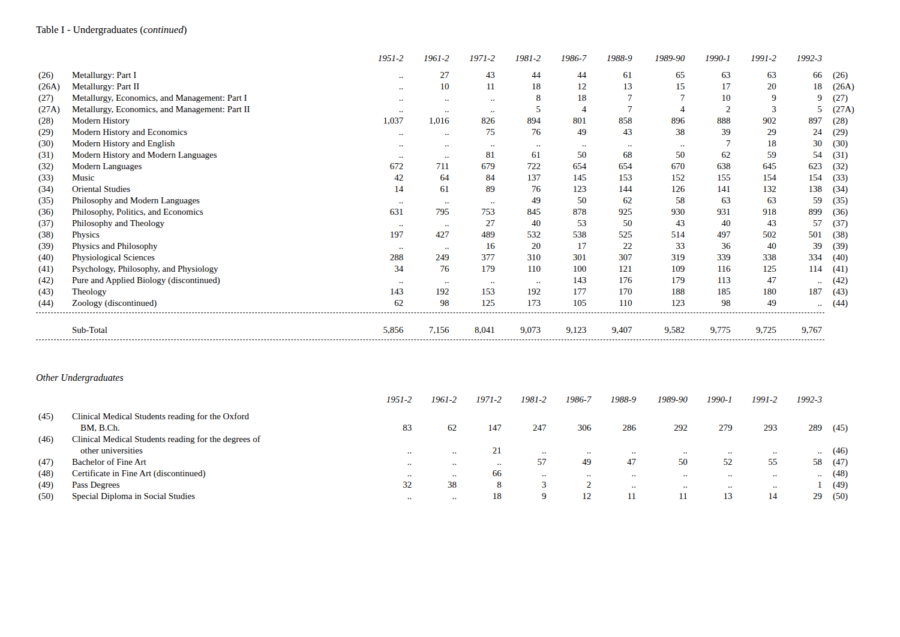Table I - Undergraduates (continued)
| | | 1951-2 | 1961-2 | 1971-2 | 1981-2 | 1986-7 | 1988-9 | 1989-90 | 1990-1 | 1991-2 | 1992-3 | |
| --- | --- | --- | --- | --- | --- | --- | --- | --- | --- | --- | --- | --- |
| (26) | Metallurgy: Part I | .. | 27 | 43 | 44 | 44 | 61 | 65 | 63 | 63 | 66 | (26) |
| (26A) | Metallurgy: Part II | .. | 10 | 11 | 18 | 12 | 13 | 15 | 17 | 20 | 18 | (26A) |
| (27) | Metallurgy, Economics, and Management: Part I | .. | .. | .. | 8 | 18 | 7 | 7 | 10 | 9 | 9 | (27) |
| (27A) | Metallurgy, Economics, and Management: Part II | .. | .. | .. | 5 | 4 | 7 | 4 | 2 | 3 | 5 | (27A) |
| (28) | Modern History | 1,037 | 1,016 | 826 | 894 | 801 | 858 | 896 | 888 | 902 | 897 | (28) |
| (29) | Modern History and Economics | .. | .. | 75 | 76 | 49 | 43 | 38 | 39 | 29 | 24 | (29) |
| (30) | Modern History and English | .. | .. | .. | .. | .. | .. | .. | 7 | 18 | 30 | (30) |
| (31) | Modern History and Modern Languages | .. | .. | 81 | 61 | 50 | 68 | 50 | 62 | 59 | 54 | (31) |
| (32) | Modern Languages | 672 | 711 | 679 | 722 | 654 | 654 | 670 | 638 | 645 | 623 | (32) |
| (33) | Music | 42 | 64 | 84 | 137 | 145 | 153 | 152 | 155 | 154 | 154 | (33) |
| (34) | Oriental Studies | 14 | 61 | 89 | 76 | 123 | 144 | 126 | 141 | 132 | 138 | (34) |
| (35) | Philosophy and Modern Languages | .. | .. | .. | 49 | 50 | 62 | 58 | 63 | 63 | 59 | (35) |
| (36) | Philosophy, Politics, and Economics | 631 | 795 | 753 | 845 | 878 | 925 | 930 | 931 | 918 | 899 | (36) |
| (37) | Philosophy and Theology | .. | .. | 27 | 40 | 53 | 50 | 43 | 40 | 43 | 57 | (37) |
| (38) | Physics | 197 | 427 | 489 | 532 | 538 | 525 | 514 | 497 | 502 | 501 | (38) |
| (39) | Physics and Philosophy | .. | .. | 16 | 20 | 17 | 22 | 33 | 36 | 40 | 39 | (39) |
| (40) | Physiological Sciences | 288 | 249 | 377 | 310 | 301 | 307 | 319 | 339 | 338 | 334 | (40) |
| (41) | Psychology, Philosophy, and Physiology | 34 | 76 | 179 | 110 | 100 | 121 | 109 | 116 | 125 | 114 | (41) |
| (42) | Pure and Applied Biology (discontinued) | .. | .. | .. | .. | 143 | 176 | 179 | 113 | 47 | .. | (42) |
| (43) | Theology | 143 | 192 | 153 | 192 | 177 | 170 | 188 | 185 | 180 | 187 | (43) |
| (44) | Zoology (discontinued) | 62 | 98 | 125 | 173 | 105 | 110 | 123 | 98 | 49 | .. | (44) |
| | Sub-Total | 5,856 | 7,156 | 8,041 | 9,073 | 9,123 | 9,407 | 9,582 | 9,775 | 9,725 | 9,767 | |
Other Undergraduates
| | | 1951-2 | 1961-2 | 1971-2 | 1981-2 | 1986-7 | 1988-9 | 1989-90 | 1990-1 | 1991-2 | 1992-3 | |
| --- | --- | --- | --- | --- | --- | --- | --- | --- | --- | --- | --- | --- |
| (45) | Clinical Medical Students reading for the Oxford | | | | | | | | | | | |
| | BM, B.Ch. | 83 | 62 | 147 | 247 | 306 | 286 | 292 | 279 | 293 | 289 | (45) |
| (46) | Clinical Medical Students reading for the degrees of | | | | | | | | | | | |
| | other universities | .. | .. | 21 | .. | .. | .. | .. | .. | .. | .. | (46) |
| (47) | Bachelor of Fine Art | .. | .. | .. | 57 | 49 | 47 | 50 | 52 | 55 | 58 | (47) |
| (48) | Certificate in Fine Art (discontinued) | .. | .. | 66 | .. | .. | .. | .. | .. | .. | .. | (48) |
| (49) | Pass Degrees | 32 | 38 | 8 | 3 | 2 | .. | .. | .. | .. | 1 | (49) |
| (50) | Special Diploma in Social Studies | .. | .. | 18 | 9 | 12 | 11 | 11 | 13 | 14 | 29 | (50) |